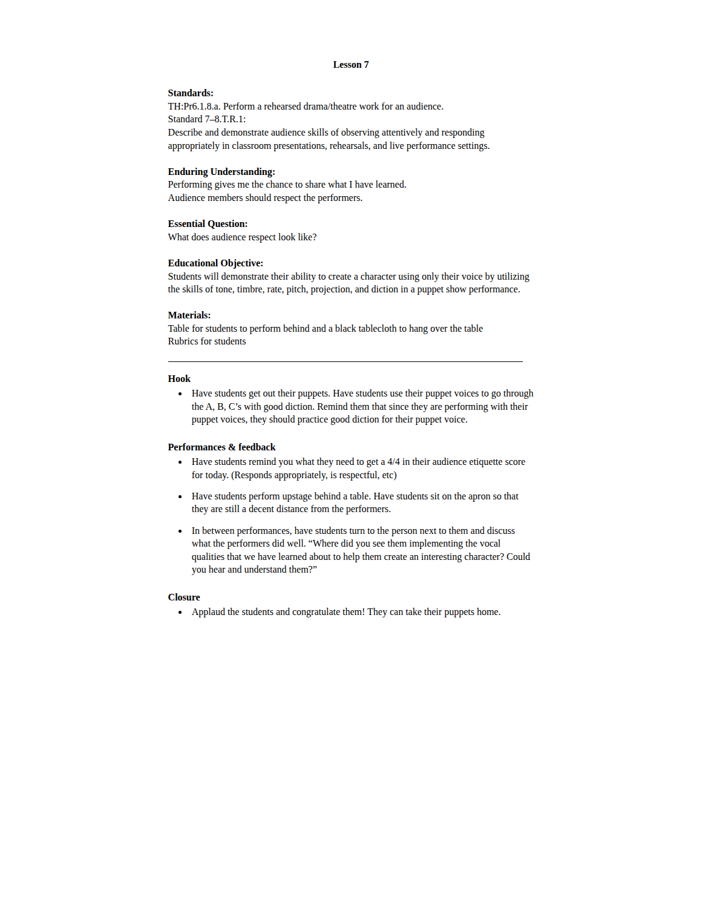Lesson 7
Standards:
TH:Pr6.1.8.a. Perform a rehearsed drama/theatre work for an audience.
Standard 7–8.T.R.1:
Describe and demonstrate audience skills of observing attentively and responding appropriately in classroom presentations, rehearsals, and live performance settings.
Enduring Understanding:
Performing gives me the chance to share what I have learned.
Audience members should respect the performers.
Essential Question:
What does audience respect look like?
Educational Objective:
Students will demonstrate their ability to create a character using only their voice by utilizing the skills of tone, timbre, rate, pitch, projection, and diction in a puppet show performance.
Materials:
Table for students to perform behind and a black tablecloth to hang over the table
Rubrics for students
Hook
Have students get out their puppets. Have students use their puppet voices to go through the A, B, C’s with good diction. Remind them that since they are performing with their puppet voices, they should practice good diction for their puppet voice.
Performances & feedback
Have students remind you what they need to get a 4/4 in their audience etiquette score for today. (Responds appropriately, is respectful, etc)
Have students perform upstage behind a table. Have students sit on the apron so that they are still a decent distance from the performers.
In between performances, have students turn to the person next to them and discuss what the performers did well. “Where did you see them implementing the vocal qualities that we have learned about to help them create an interesting character? Could you hear and understand them?”
Closure
Applaud the students and congratulate them! They can take their puppets home.